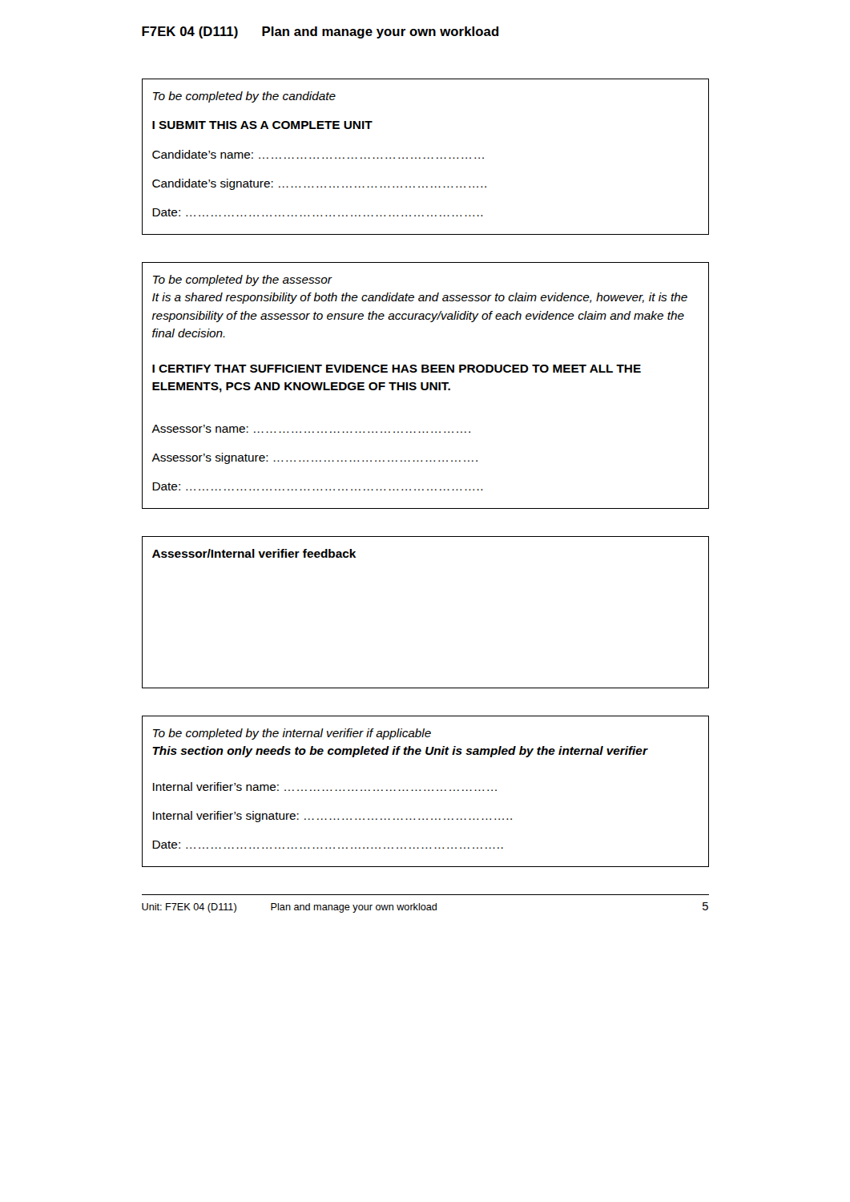F7EK 04 (D111) Plan and manage your own workload
To be completed by the candidate
I SUBMIT THIS AS A COMPLETE UNIT
Candidate’s name: ………………………………………………
Candidate’s signature: …………………………………………..
Date: ……………………………………………………………..
To be completed by the assessor
It is a shared responsibility of both the candidate and assessor to claim evidence, however, it is the responsibility of the assessor to ensure the accuracy/validity of each evidence claim and make the final decision.
I CERTIFY THAT SUFFICIENT EVIDENCE HAS BEEN PRODUCED TO MEET ALL THE ELEMENTS, PCS AND KNOWLEDGE OF THIS UNIT.
Assessor’s name: …………………………………………….
Assessor’s signature: ………………………………………….
Date: ……………………………………………………………..
Assessor/Internal verifier feedback
To be completed by the internal verifier if applicable
This section only needs to be completed if the Unit is sampled by the internal verifier
Internal verifier’s name: ……………………………………………
Internal verifier’s signature: …………………………………………..
Date: ……………………………………..…………………………..
Unit: F7EK 04 (D111) Plan and manage your own workload 5